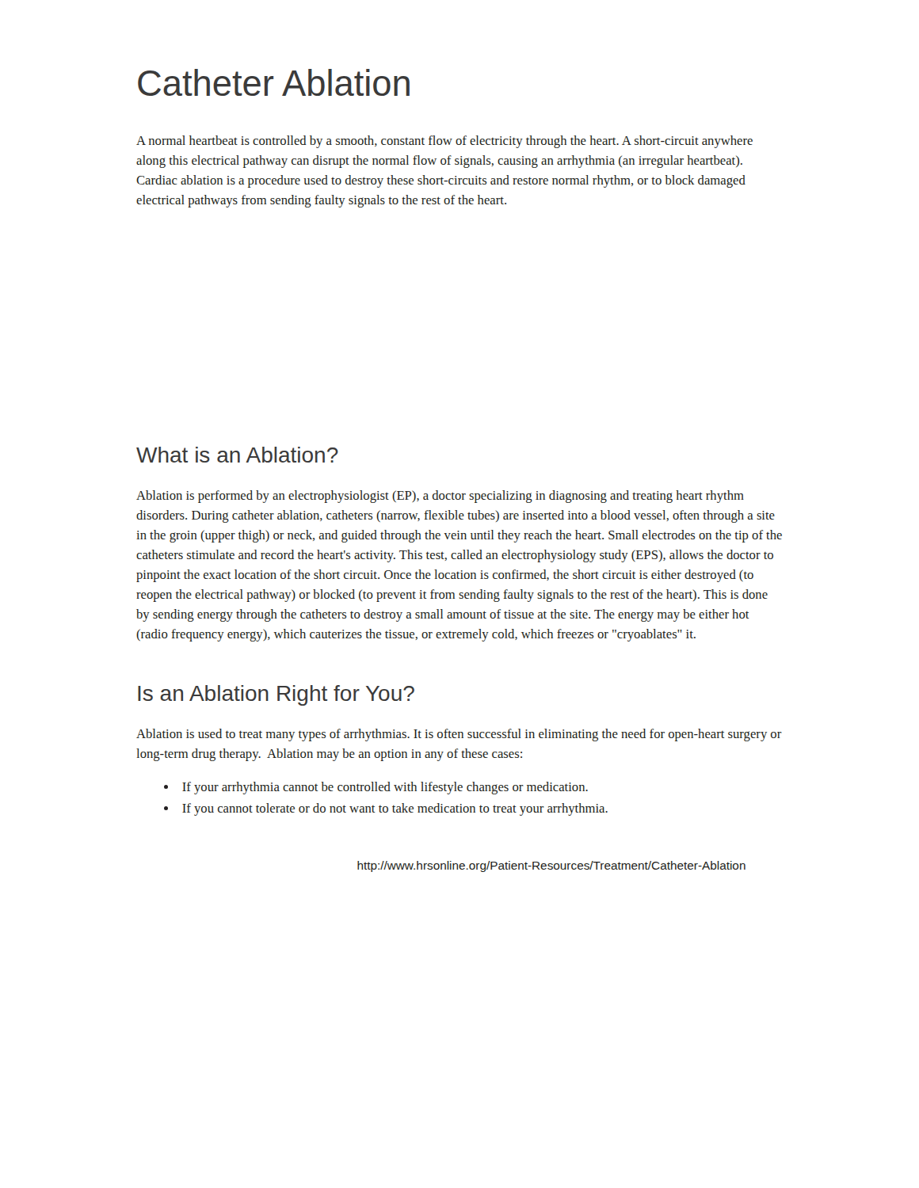Catheter Ablation
A normal heartbeat is controlled by a smooth, constant flow of electricity through the heart. A short-circuit anywhere along this electrical pathway can disrupt the normal flow of signals, causing an arrhythmia (an irregular heartbeat). Cardiac ablation is a procedure used to destroy these short-circuits and restore normal rhythm, or to block damaged electrical pathways from sending faulty signals to the rest of the heart.
What is an Ablation?
Ablation is performed by an electrophysiologist (EP), a doctor specializing in diagnosing and treating heart rhythm disorders. During catheter ablation, catheters (narrow, flexible tubes) are inserted into a blood vessel, often through a site in the groin (upper thigh) or neck, and guided through the vein until they reach the heart. Small electrodes on the tip of the catheters stimulate and record the heart's activity. This test, called an electrophysiology study (EPS), allows the doctor to pinpoint the exact location of the short circuit. Once the location is confirmed, the short circuit is either destroyed (to reopen the electrical pathway) or blocked (to prevent it from sending faulty signals to the rest of the heart). This is done by sending energy through the catheters to destroy a small amount of tissue at the site. The energy may be either hot (radio frequency energy), which cauterizes the tissue, or extremely cold, which freezes or "cryoablates" it.
Is an Ablation Right for You?
Ablation is used to treat many types of arrhythmias. It is often successful in eliminating the need for open-heart surgery or long-term drug therapy. Ablation may be an option in any of these cases:
If your arrhythmia cannot be controlled with lifestyle changes or medication.
If you cannot tolerate or do not want to take medication to treat your arrhythmia.
http://www.hrsonline.org/Patient-Resources/Treatment/Catheter-Ablation